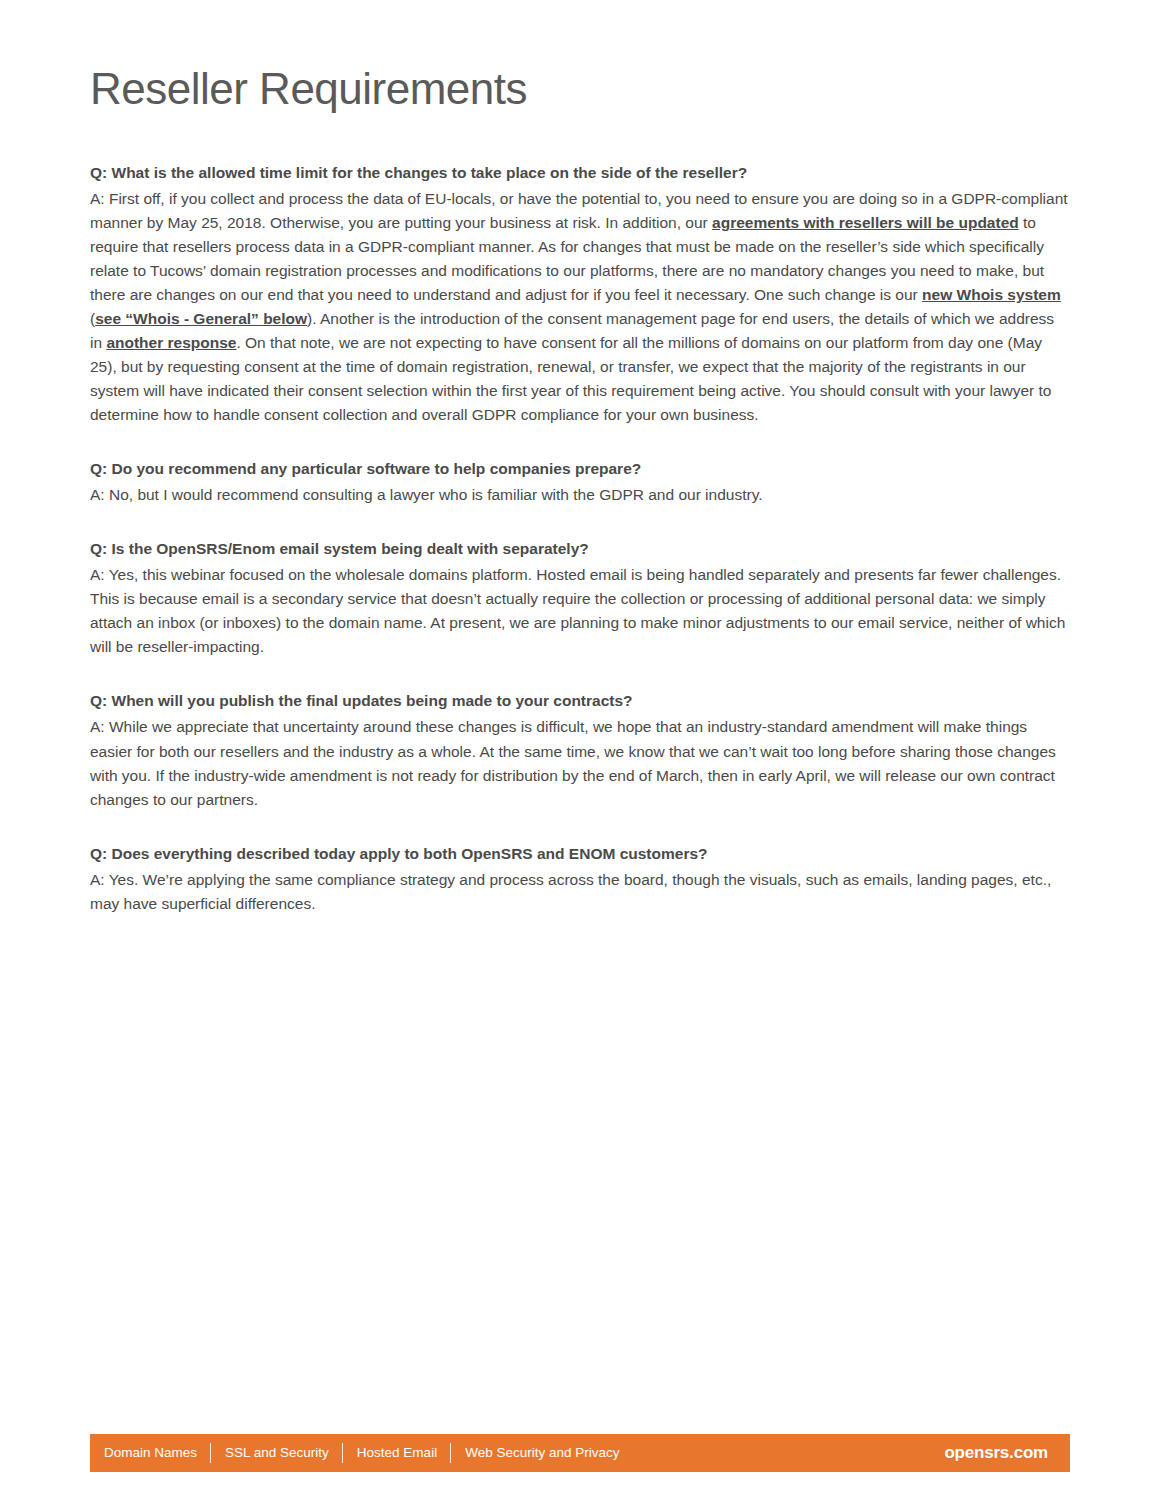Reseller Requirements
Q: What is the allowed time limit for the changes to take place on the side of the reseller?
A: First off, if you collect and process the data of EU-locals, or have the potential to, you need to ensure you are doing so in a GDPR-compliant manner by May 25, 2018. Otherwise, you are putting your business at risk. In addition, our agreements with resellers will be updated to require that resellers process data in a GDPR-compliant manner. As for changes that must be made on the reseller’s side which specifically relate to Tucows’ domain registration processes and modifications to our platforms, there are no mandatory changes you need to make, but there are changes on our end that you need to understand and adjust for if you feel it necessary. One such change is our new Whois system (see “Whois - General” below). Another is the introduction of the consent management page for end users, the details of which we address in another response. On that note, we are not expecting to have consent for all the millions of domains on our platform from day one (May 25), but by requesting consent at the time of domain registration, renewal, or transfer, we expect that the majority of the registrants in our system will have indicated their consent selection within the first year of this requirement being active. You should consult with your lawyer to determine how to handle consent collection and overall GDPR compliance for your own business.
Q: Do you recommend any particular software to help companies prepare?
A: No, but I would recommend consulting a lawyer who is familiar with the GDPR and our industry.
Q: Is the OpenSRS/Enom email system being dealt with separately?
A: Yes, this webinar focused on the wholesale domains platform. Hosted email is being handled separately and presents far fewer challenges. This is because email is a secondary service that doesn’t actually require the collection or processing of additional personal data: we simply attach an inbox (or inboxes) to the domain name. At present, we are planning to make minor adjustments to our email service, neither of which will be reseller-impacting.
Q: When will you publish the final updates being made to your contracts?
A: While we appreciate that uncertainty around these changes is difficult, we hope that an industry-standard amendment will make things easier for both our resellers and the industry as a whole. At the same time, we know that we can’t wait too long before sharing those changes with you. If the industry-wide amendment is not ready for distribution by the end of March, then in early April, we will release our own contract changes to our partners.
Q: Does everything described today apply to both OpenSRS and ENOM customers?
A: Yes. We’re applying the same compliance strategy and process across the board, though the visuals, such as emails, landing pages, etc., may have superficial differences.
Domain Names SSL and Security Hosted Email Web Security and Privacy
opensrs.com